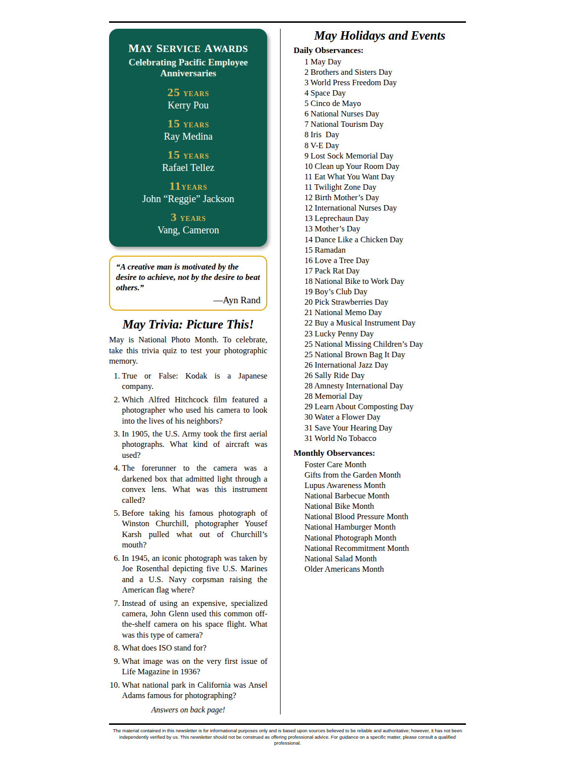May Service Awards
Celebrating Pacific Employee Anniversaries
25 years
Kerry Pou
15 years
Ray Medina
15 Years
Rafael Tellez
11years
John “Reggie” Jackson
3 years
Vang, Cameron
“A creative man is motivated by the desire to achieve, not by the desire to beat others.”
—Ayn Rand
May Trivia: Picture This!
May is National Photo Month. To celebrate, take this trivia quiz to test your photographic memory.
True or False: Kodak is a Japanese company.
Which Alfred Hitchcock film featured a photographer who used his camera to look into the lives of his neighbors?
In 1905, the U.S. Army took the first aerial photographs. What kind of aircraft was used?
The forerunner to the camera was a darkened box that admitted light through a convex lens. What was this instrument called?
Before taking his famous photograph of Winston Churchill, photographer Yousef Karsh pulled what out of Churchill’s mouth?
In 1945, an iconic photograph was taken by Joe Rosenthal depicting five U.S. Marines and a U.S. Navy corpsman raising the American flag where?
Instead of using an expensive, specialized camera, John Glenn used this common off-the-shelf camera on his space flight. What was this type of camera?
What does ISO stand for?
What image was on the very first issue of Life Magazine in 1936?
What national park in California was Ansel Adams famous for photographing?
Answers on back page!
May Holidays and Events
Daily Observances:
1 May Day
2 Brothers and Sisters Day
3 World Press Freedom Day
4 Space Day
5 Cinco de Mayo
6 National Nurses Day
7 National Tourism Day
8 Iris Day
8 V-E Day
9 Lost Sock Memorial Day
10 Clean up Your Room Day
11 Eat What You Want Day
11 Twilight Zone Day
12 Birth Mother’s Day
12 International Nurses Day
13 Leprechaun Day
13 Mother’s Day
14 Dance Like a Chicken Day
15 Ramadan
16 Love a Tree Day
17 Pack Rat Day
18 National Bike to Work Day
19 Boy’s Club Day
20 Pick Strawberries Day
21 National Memo Day
22 Buy a Musical Instrument Day
23 Lucky Penny Day
25 National Missing Children’s Day
25 National Brown Bag It Day
26 International Jazz Day
26 Sally Ride Day
28 Amnesty International Day
28 Memorial Day
29 Learn About Composting Day
30 Water a Flower Day
31 Save Your Hearing Day
31 World No Tobacco
Monthly Observances:
Foster Care Month
Gifts from the Garden Month
Lupus Awareness Month
National Barbecue Month
National Bike Month
National Blood Pressure Month
National Hamburger Month
National Photograph Month
National Recommitment Month
National Salad Month
Older Americans Month
The material contained in this newsletter is for informational purposes only and is based upon sources believed to be reliable and authoritative; however, it has not been independently verified by us. This newsletter should not be construed as offering professional advice. For guidance on a specific matter, please consult a qualified professional.